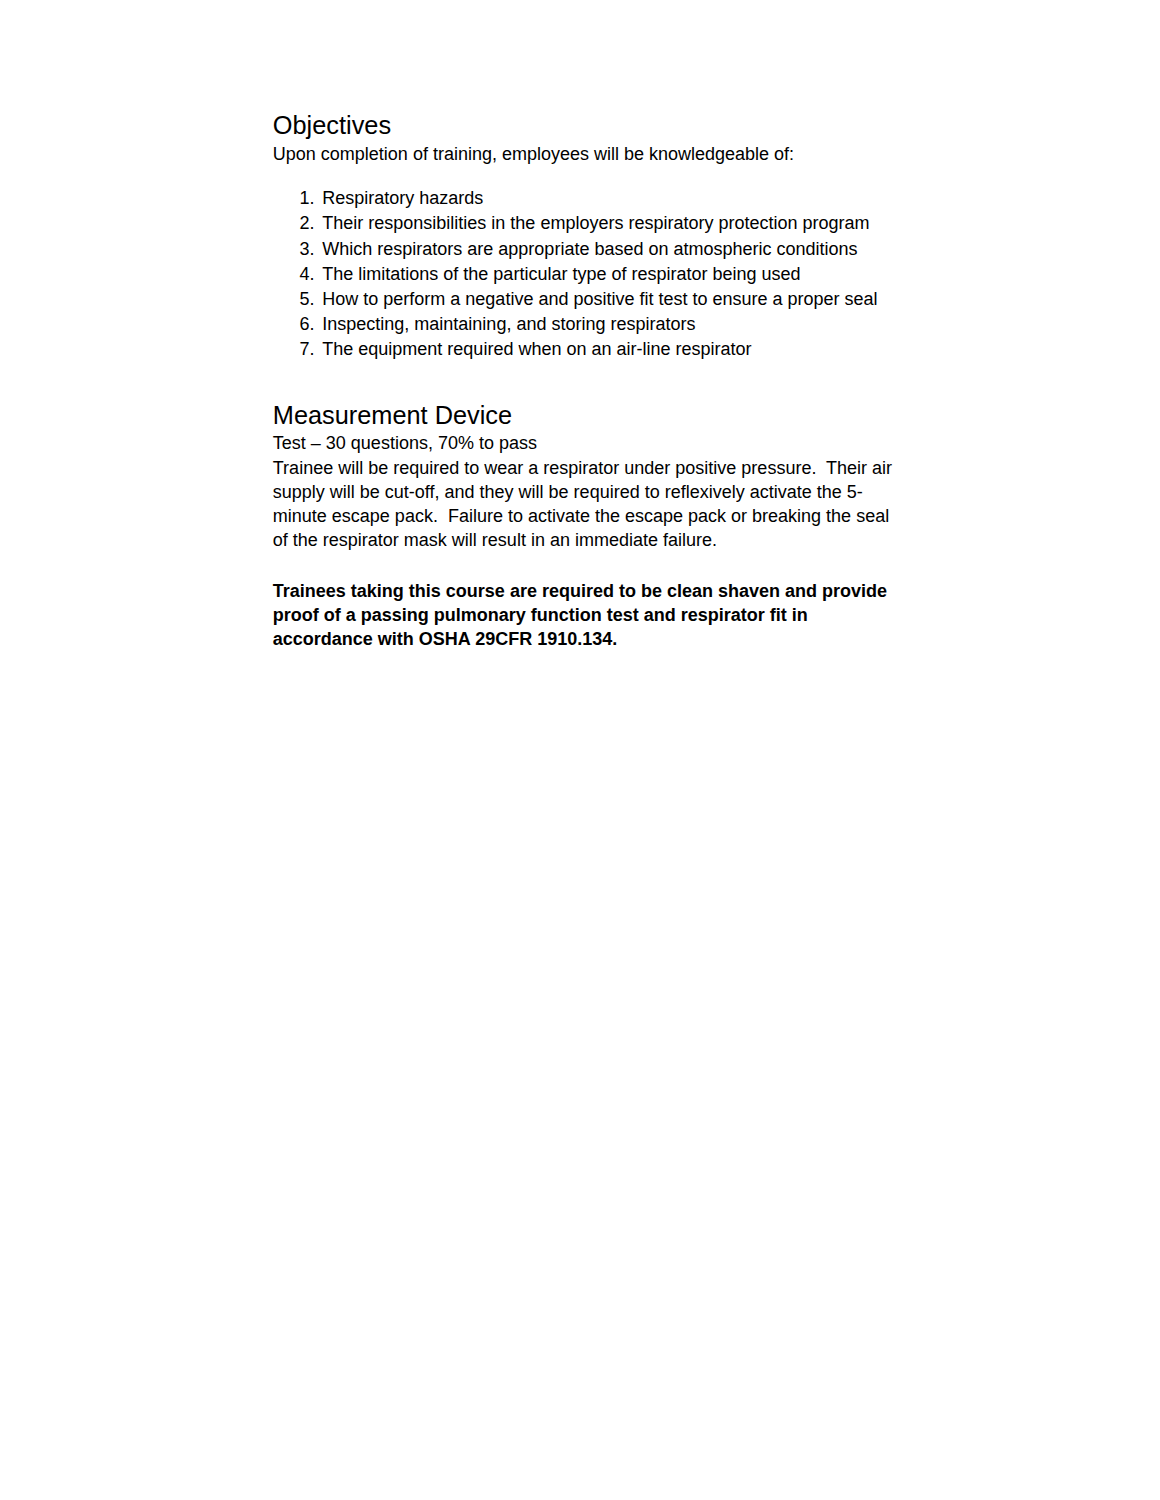Objectives
Upon completion of training, employees will be knowledgeable of:
Respiratory hazards
Their responsibilities in the employers respiratory protection program
Which respirators are appropriate based on atmospheric conditions
The limitations of the particular type of respirator being used
How to perform a negative and positive fit test to ensure a proper seal
Inspecting, maintaining, and storing respirators
The equipment required when on an air-line respirator
Measurement Device
Test – 30 questions, 70% to pass
Trainee will be required to wear a respirator under positive pressure. Their air supply will be cut-off, and they will be required to reflexively activate the 5-minute escape pack. Failure to activate the escape pack or breaking the seal of the respirator mask will result in an immediate failure.
Trainees taking this course are required to be clean shaven and provide proof of a passing pulmonary function test and respirator fit in accordance with OSHA 29CFR 1910.134.